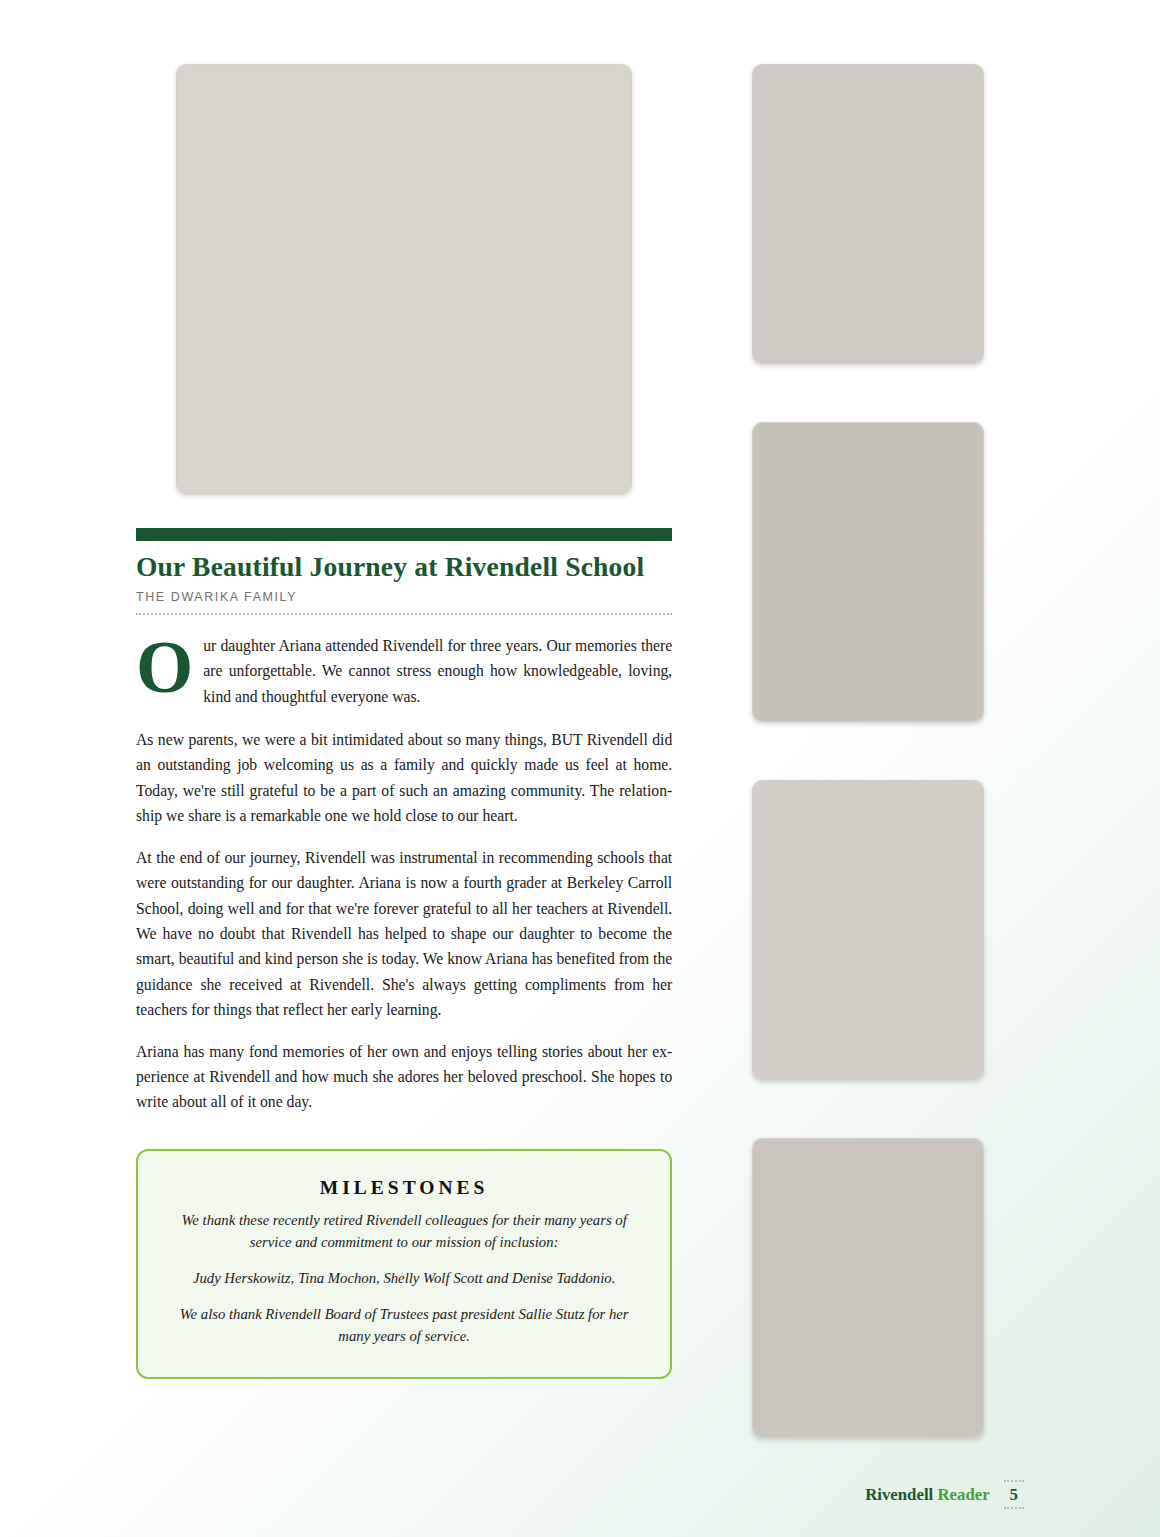Our Beautiful Journey at Rivendell School
THE DWARIKA FAMILY
Our daughter Ariana attended Rivendell for three years. Our memories there are unforgettable. We cannot stress enough how knowledgeable, loving, kind and thoughtful everyone was.
As new parents, we were a bit intimidated about so many things, BUT Rivendell did an outstanding job welcoming us as a family and quickly made us feel at home. Today, we're still grateful to be a part of such an amazing community. The relationship we share is a remarkable one we hold close to our heart.
At the end of our journey, Rivendell was instrumental in recommending schools that were outstanding for our daughter. Ariana is now a fourth grader at Berkeley Carroll School, doing well and for that we're forever grateful to all her teachers at Rivendell. We have no doubt that Rivendell has helped to shape our daughter to become the smart, beautiful and kind person she is today. We know Ariana has benefited from the guidance she received at Rivendell. She's always getting compliments from her teachers for things that reflect her early learning.
Ariana has many fond memories of her own and enjoys telling stories about her experience at Rivendell and how much she adores her beloved preschool. She hopes to write about all of it one day.
MILESTONES
We thank these recently retired Rivendell colleagues for their many years of service and commitment to our mission of inclusion:
Judy Herskowitz, Tina Mochon, Shelly Wolf Scott and Denise Taddonio.
We also thank Rivendell Board of Trustees past president Sallie Stutz for her many years of service.
Rivendell Reader 5